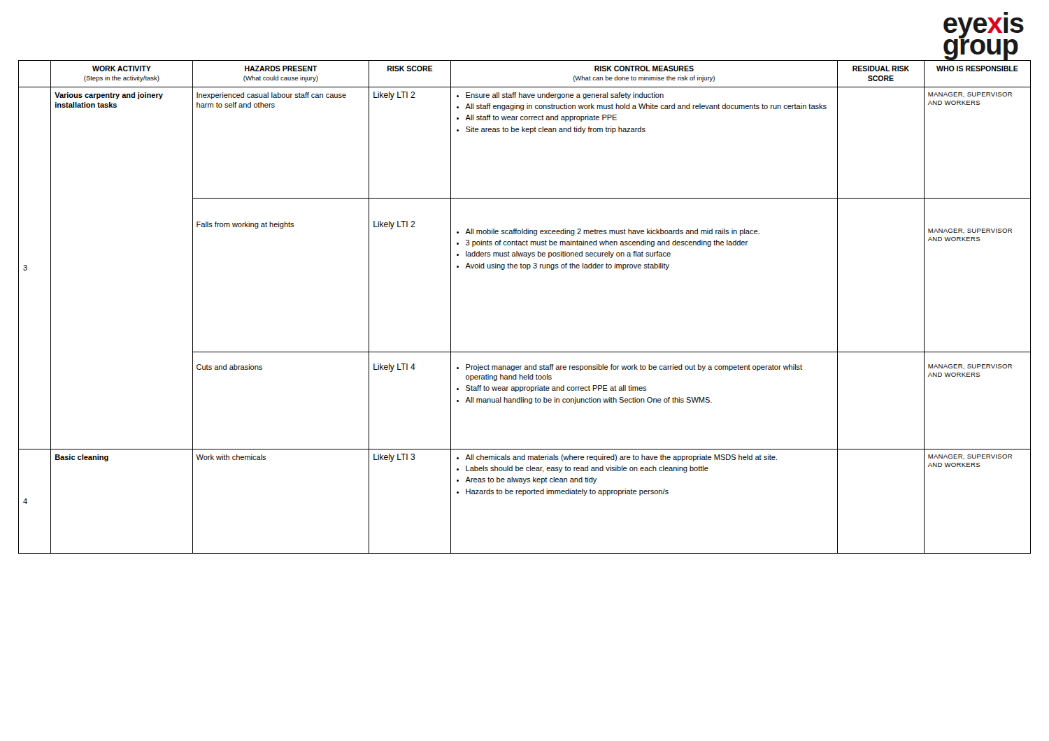eyexis group
| | WORK ACTIVITY (Steps in the activity/task) | HAZARDS PRESENT (What could cause injury) | RISK SCORE | RISK CONTROL MEASURES (What can be done to minimise the risk of injury) | RESIDUAL RISK SCORE | WHO IS RESPONSIBLE |
| --- | --- | --- | --- | --- | --- | --- |
| 3 | Various carpentry and joinery installation tasks | Inexperienced casual labour staff can cause harm to self and others | Likely LTI 2 | Ensure all staff have undergone a general safety induction All staff engaging in construction work must hold a White card and relevant documents to run certain tasks All staff to wear correct and appropriate PPE Site areas to be kept clean and tidy from trip hazards | | Manager, Supervisor and Workers |
| Falls from working at heights | Likely LTI 2 | All mobile scaffolding exceeding 2 metres must have kickboards and mid rails in place. 3 points of contact must be maintained when ascending and descending the ladder ladders must always be positioned securely on a flat surface Avoid using the top 3 rungs of the ladder to improve stability | | Manager, Supervisor and Workers |
| Cuts and abrasions | Likely LTI 4 | Project manager and staff are responsible for work to be carried out by a competent operator whilst operating hand held tools Staff to wear appropriate and correct PPE at all times All manual handling to be in conjunction with Section One of this SWMS. | | Manager, Supervisor and Workers |
| 4 | Basic cleaning | Work with chemicals | Likely LTI 3 | All chemicals and materials (where required) are to have the appropriate MSDS held at site. Labels should be clear, easy to read and visible on each cleaning bottle Areas to be always kept clean and tidy Hazards to be reported immediately to appropriate person/s | | Manager, Supervisor and Workers |